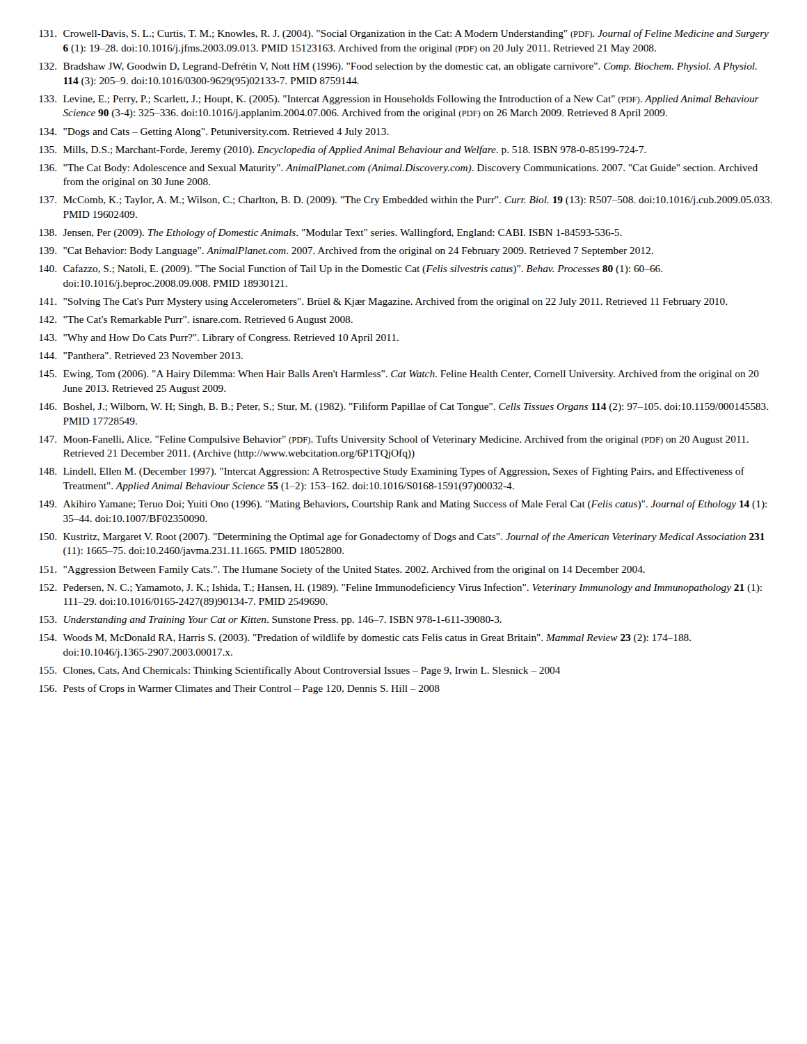Crowell-Davis, S. L.; Curtis, T. M.; Knowles, R. J. (2004). "Social Organization in the Cat: A Modern Understanding" (PDF). Journal of Feline Medicine and Surgery 6 (1): 19–28. doi:10.1016/j.jfms.2003.09.013. PMID 15123163. Archived from the original (PDF) on 20 July 2011. Retrieved 21 May 2008.
Bradshaw JW, Goodwin D, Legrand-Defrétin V, Nott HM (1996). "Food selection by the domestic cat, an obligate carnivore". Comp. Biochem. Physiol. A Physiol. 114 (3): 205–9. doi:10.1016/0300-9629(95)02133-7. PMID 8759144.
Levine, E.; Perry, P.; Scarlett, J.; Houpt, K. (2005). "Intercat Aggression in Households Following the Introduction of a New Cat" (PDF). Applied Animal Behaviour Science 90 (3-4): 325–336. doi:10.1016/j.applanim.2004.07.006. Archived from the original (PDF) on 26 March 2009. Retrieved 8 April 2009.
"Dogs and Cats – Getting Along". Petuniversity.com. Retrieved 4 July 2013.
Mills, D.S.; Marchant-Forde, Jeremy (2010). Encyclopedia of Applied Animal Behaviour and Welfare. p. 518. ISBN 978-0-85199-724-7.
"The Cat Body: Adolescence and Sexual Maturity". AnimalPlanet.com (Animal.Discovery.com). Discovery Communications. 2007. "Cat Guide" section. Archived from the original on 30 June 2008.
McComb, K.; Taylor, A. M.; Wilson, C.; Charlton, B. D. (2009). "The Cry Embedded within the Purr". Curr. Biol. 19 (13): R507–508. doi:10.1016/j.cub.2009.05.033. PMID 19602409.
Jensen, Per (2009). The Ethology of Domestic Animals. "Modular Text" series. Wallingford, England: CABI. ISBN 1-84593-536-5.
"Cat Behavior: Body Language". AnimalPlanet.com. 2007. Archived from the original on 24 February 2009. Retrieved 7 September 2012.
Cafazzo, S.; Natoli, E. (2009). "The Social Function of Tail Up in the Domestic Cat (Felis silvestris catus)". Behav. Processes 80 (1): 60–66. doi:10.1016/j.beproc.2008.09.008. PMID 18930121.
"Solving The Cat's Purr Mystery using Accelerometers". Brüel & Kjær Magazine. Archived from the original on 22 July 2011. Retrieved 11 February 2010.
"The Cat's Remarkable Purr". isnare.com. Retrieved 6 August 2008.
"Why and How Do Cats Purr?". Library of Congress. Retrieved 10 April 2011.
"Panthera". Retrieved 23 November 2013.
Ewing, Tom (2006). "A Hairy Dilemma: When Hair Balls Aren't Harmless". Cat Watch. Feline Health Center, Cornell University. Archived from the original on 20 June 2013. Retrieved 25 August 2009.
Boshel, J.; Wilborn, W. H; Singh, B. B.; Peter, S.; Stur, M. (1982). "Filiform Papillae of Cat Tongue". Cells Tissues Organs 114 (2): 97–105. doi:10.1159/000145583. PMID 17728549.
Moon-Fanelli, Alice. "Feline Compulsive Behavior" (PDF). Tufts University School of Veterinary Medicine. Archived from the original (PDF) on 20 August 2011. Retrieved 21 December 2011. (Archive (http://www.webcitation.org/6P1TQjOfq))
Lindell, Ellen M. (December 1997). "Intercat Aggression: A Retrospective Study Examining Types of Aggression, Sexes of Fighting Pairs, and Effectiveness of Treatment". Applied Animal Behaviour Science 55 (1–2): 153–162. doi:10.1016/S0168-1591(97)00032-4.
Akihiro Yamane; Teruo Doi; Yuiti Ono (1996). "Mating Behaviors, Courtship Rank and Mating Success of Male Feral Cat (Felis catus)". Journal of Ethology 14 (1): 35–44. doi:10.1007/BF02350090.
Kustritz, Margaret V. Root (2007). "Determining the Optimal age for Gonadectomy of Dogs and Cats". Journal of the American Veterinary Medical Association 231 (11): 1665–75. doi:10.2460/javma.231.11.1665. PMID 18052800.
"Aggression Between Family Cats.". The Humane Society of the United States. 2002. Archived from the original on 14 December 2004.
Pedersen, N. C.; Yamamoto, J. K.; Ishida, T.; Hansen, H. (1989). "Feline Immunodeficiency Virus Infection". Veterinary Immunology and Immunopathology 21 (1): 111–29. doi:10.1016/0165-2427(89)90134-7. PMID 2549690.
Understanding and Training Your Cat or Kitten. Sunstone Press. pp. 146–7. ISBN 978-1-611-39080-3.
Woods M, McDonald RA, Harris S. (2003). "Predation of wildlife by domestic cats Felis catus in Great Britain". Mammal Review 23 (2): 174–188. doi:10.1046/j.1365-2907.2003.00017.x.
Clones, Cats, And Chemicals: Thinking Scientifically About Controversial Issues – Page 9, Irwin L. Slesnick – 2004
Pests of Crops in Warmer Climates and Their Control – Page 120, Dennis S. Hill – 2008